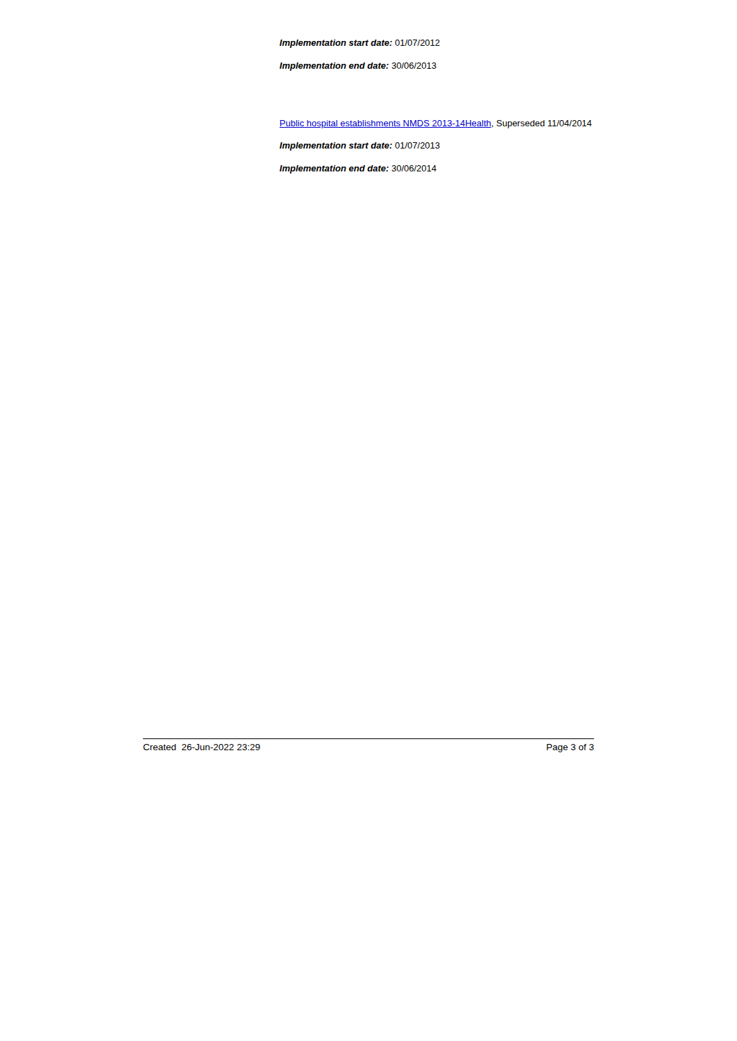Implementation start date: 01/07/2012
Implementation end date: 30/06/2013
Public hospital establishments NMDS 2013-14 Health, Superseded 11/04/2014
Implementation start date: 01/07/2013
Implementation end date: 30/06/2014
Created 26-Jun-2022 23:29 Page 3 of 3